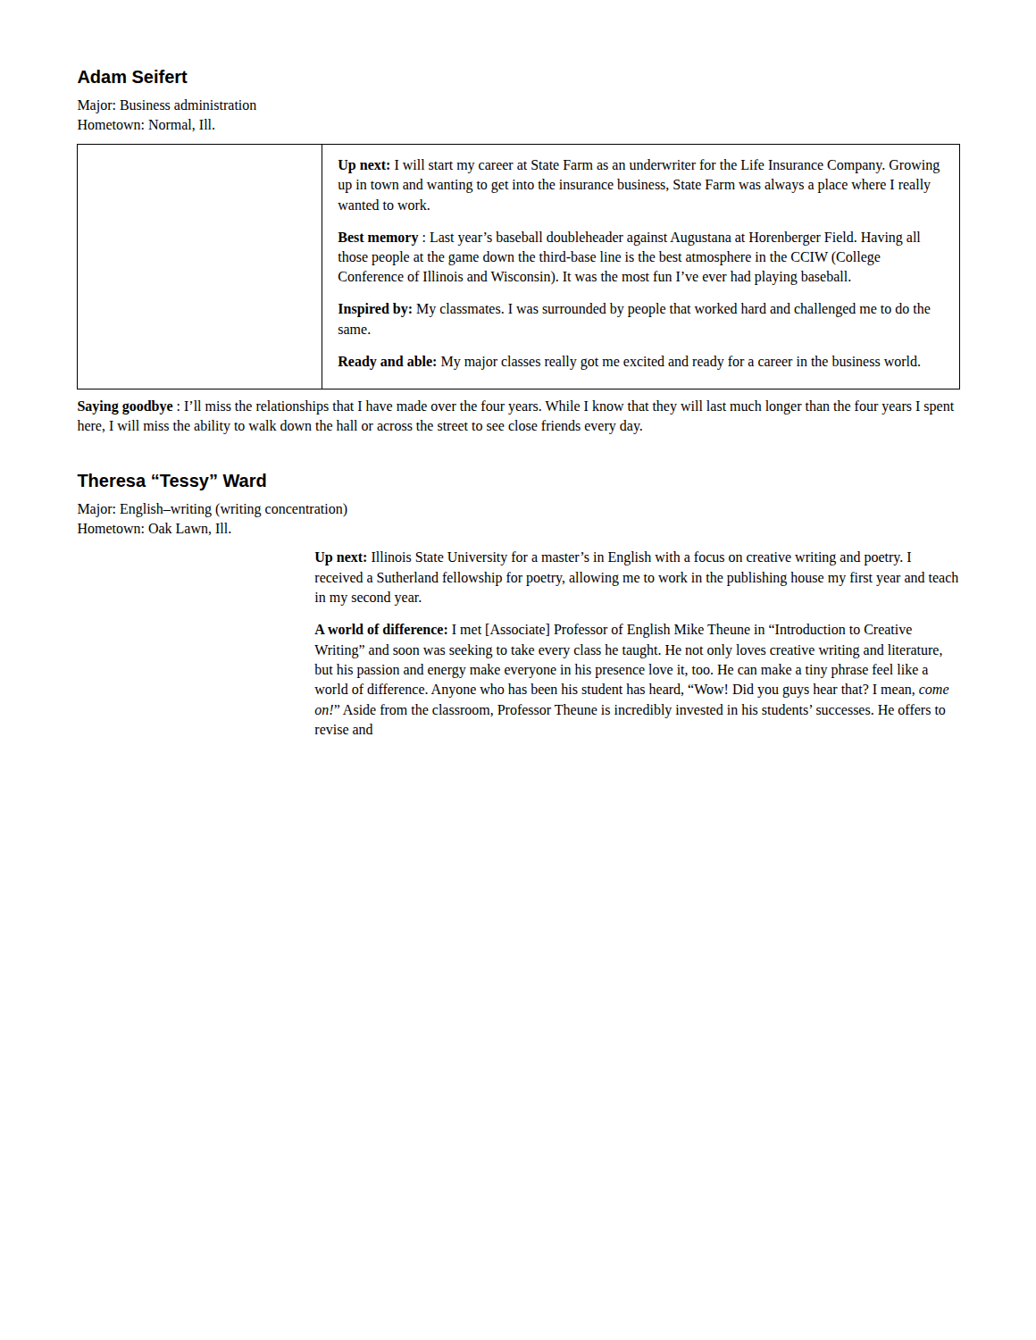Adam Seifert
Major: Business administration Hometown: Normal, Ill.
Up next: I will start my career at State Farm as an underwriter for the Life Insurance Company. Growing up in town and wanting to get into the insurance business, State Farm was always a place where I really wanted to work.
Best memory : Last year’s baseball doubleheader against Augustana at Horenberger Field. Having all those people at the game down the third-base line is the best atmosphere in the CCIW (College Conference of Illinois and Wisconsin). It was the most fun I’ve ever had playing baseball.
Inspired by: My classmates. I was surrounded by people that worked hard and challenged me to do the same.
Ready and able: My major classes really got me excited and ready for a career in the business world.
Saying goodbye : I’ll miss the relationships that I have made over the four years. While I know that they will last much longer than the four years I spent here, I will miss the ability to walk down the hall or across the street to see close friends every day.
Theresa “Tessy” Ward
Major: English–writing (writing concentration) Hometown: Oak Lawn, Ill.
Up next: Illinois State University for a master’s in English with a focus on creative writing and poetry. I received a Sutherland fellowship for poetry, allowing me to work in the publishing house my first year and teach in my second year.
A world of difference: I met [Associate] Professor of English Mike Theune in “Introduction to Creative Writing” and soon was seeking to take every class he taught. He not only loves creative writing and literature, but his passion and energy make everyone in his presence love it, too. He can make a tiny phrase feel like a world of difference. Anyone who has been his student has heard, “Wow! Did you guys hear that? I mean, come on!” Aside from the classroom, Professor Theune is incredibly invested in his students’ successes. He offers to revise and